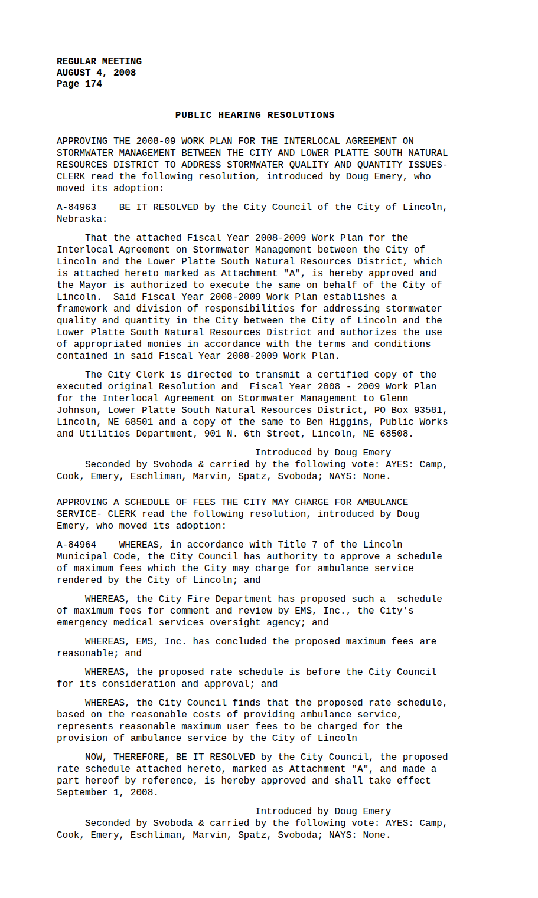REGULAR MEETING
AUGUST 4, 2008
Page 174
PUBLIC HEARING RESOLUTIONS
APPROVING THE 2008-09 WORK PLAN FOR THE INTERLOCAL AGREEMENT ON STORMWATER MANAGEMENT BETWEEN THE CITY AND LOWER PLATTE SOUTH NATURAL RESOURCES DISTRICT TO ADDRESS STORMWATER QUALITY AND QUANTITY ISSUES- CLERK read the following resolution, introduced by Doug Emery, who moved its adoption:
A-84963 BE IT RESOLVED by the City Council of the City of Lincoln, Nebraska:
That the attached Fiscal Year 2008-2009 Work Plan for the Interlocal Agreement on Stormwater Management between the City of Lincoln and the Lower Platte South Natural Resources District, which is attached hereto marked as Attachment "A", is hereby approved and the Mayor is authorized to execute the same on behalf of the City of Lincoln. Said Fiscal Year 2008-2009 Work Plan establishes a framework and division of responsibilities for addressing stormwater quality and quantity in the City between the City of Lincoln and the Lower Platte South Natural Resources District and authorizes the use of appropriated monies in accordance with the terms and conditions contained in said Fiscal Year 2008-2009 Work Plan.
The City Clerk is directed to transmit a certified copy of the executed original Resolution and Fiscal Year 2008 - 2009 Work Plan for the Interlocal Agreement on Stormwater Management to Glenn Johnson, Lower Platte South Natural Resources District, PO Box 93581, Lincoln, NE 68501 and a copy of the same to Ben Higgins, Public Works and Utilities Department, 901 N. 6th Street, Lincoln, NE 68508.
Introduced by Doug Emery
Seconded by Svoboda & carried by the following vote: AYES: Camp, Cook, Emery, Eschliman, Marvin, Spatz, Svoboda; NAYS: None.
APPROVING A SCHEDULE OF FEES THE CITY MAY CHARGE FOR AMBULANCE SERVICE- CLERK read the following resolution, introduced by Doug Emery, who moved its adoption:
A-84964 WHEREAS, in accordance with Title 7 of the Lincoln Municipal Code, the City Council has authority to approve a schedule of maximum fees which the City may charge for ambulance service rendered by the City of Lincoln; and
WHEREAS, the City Fire Department has proposed such a schedule of maximum fees for comment and review by EMS, Inc., the City's emergency medical services oversight agency; and
WHEREAS, EMS, Inc. has concluded the proposed maximum fees are reasonable; and
WHEREAS, the proposed rate schedule is before the City Council for its consideration and approval; and
WHEREAS, the City Council finds that the proposed rate schedule, based on the reasonable costs of providing ambulance service, represents reasonable maximum user fees to be charged for the provision of ambulance service by the City of Lincoln
NOW, THEREFORE, BE IT RESOLVED by the City Council, the proposed rate schedule attached hereto, marked as Attachment "A", and made a part hereof by reference, is hereby approved and shall take effect September 1, 2008.
Introduced by Doug Emery
Seconded by Svoboda & carried by the following vote: AYES: Camp, Cook, Emery, Eschliman, Marvin, Spatz, Svoboda; NAYS: None.